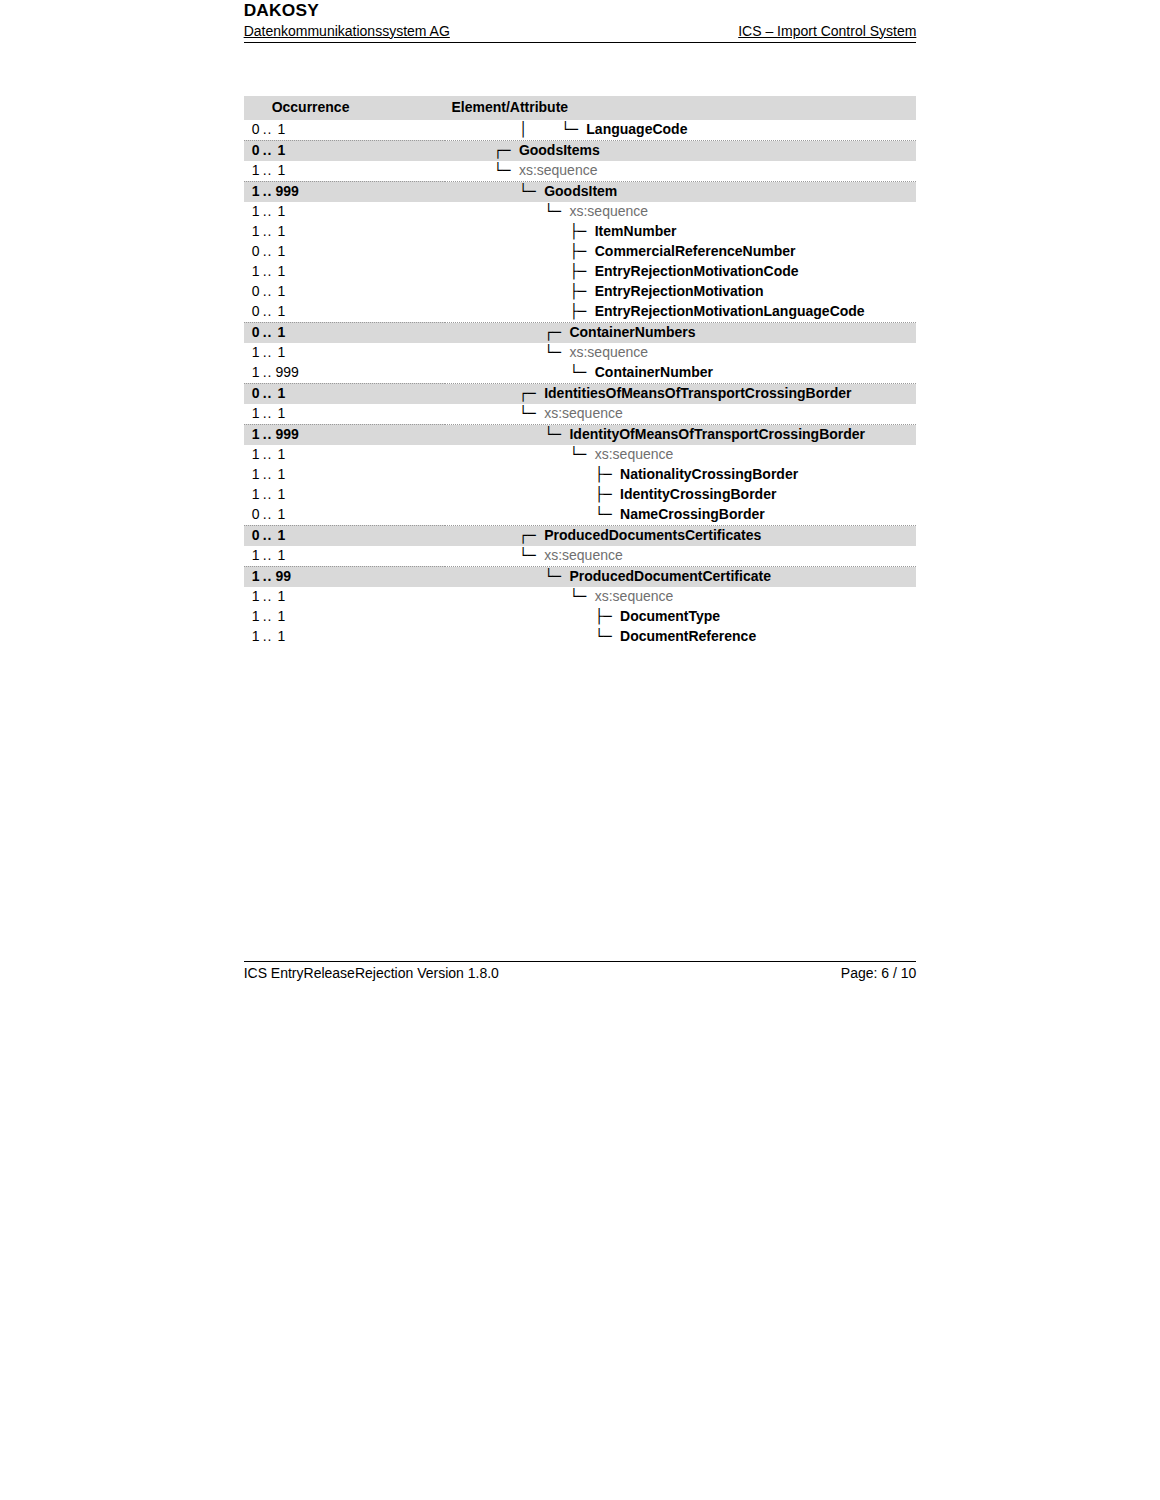DAKOSY
Datenkommunikationssystem AG
ICS – Import Control System
| Occurrence | Element/Attribute |
| --- | --- |
| 0 .. 1 | │ └─ LanguageCode |
| 0 .. 1 | ┌─ GoodsItems |
| 1 .. 1 | └─ xs:sequence |
| 1 .. 999 | └─ GoodsItem |
| 1 .. 1 | └─ xs:sequence |
| 1 .. 1 | ├─ ItemNumber |
| 0 .. 1 | ├─ CommercialReferenceNumber |
| 1 .. 1 | ├─ EntryRejectionMotivationCode |
| 0 .. 1 | ├─ EntryRejectionMotivation |
| 0 .. 1 | ├─ EntryRejectionMotivationLanguageCode |
| 0 .. 1 | ┌─ ContainerNumbers |
| 1 .. 1 | └─ xs:sequence |
| 1 .. 999 | └─ ContainerNumber |
| 0 .. 1 | ┌─ IdentitiesOfMeansOfTransportCrossingBorder |
| 1 .. 1 | └─ xs:sequence |
| 1 .. 999 | └─ IdentityOfMeansOfTransportCrossingBorder |
| 1 .. 1 | └─ xs:sequence |
| 1 .. 1 | ├─ NationalityCrossingBorder |
| 1 .. 1 | ├─ IdentityCrossingBorder |
| 0 .. 1 | └─ NameCrossingBorder |
| 0 .. 1 | ┌─ ProducedDocumentsCertificates |
| 1 .. 1 | └─ xs:sequence |
| 1 .. 99 | └─ ProducedDocumentCertificate |
| 1 .. 1 | └─ xs:sequence |
| 1 .. 1 | ├─ DocumentType |
| 1 .. 1 | └─ DocumentReference |
ICS EntryReleaseRejection Version 1.8.0
Page: 6 / 10